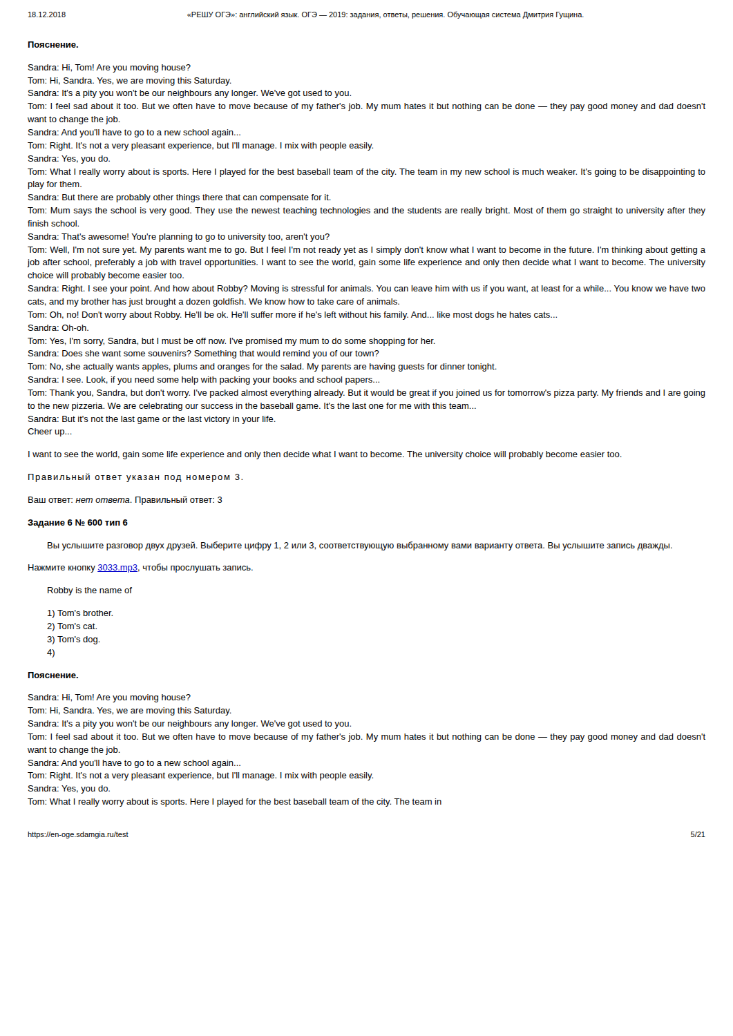18.12.2018 «РЕШУ ОГЭ»: английский язык. ОГЭ — 2019: задания, ответы, решения. Обучающая система Дмитрия Гущина.
Пояснение.
Sandra: Hi, Tom! Are you moving house?
Tom: Hi, Sandra. Yes, we are moving this Saturday.
Sandra: It's a pity you won't be our neighbours any longer. We've got used to you.
Tom: I feel sad about it too. But we often have to move because of my father's job. My mum hates it but nothing can be done — they pay good money and dad doesn't want to change the job.
Sandra: And you'll have to go to a new school again...
Tom: Right. It's not a very pleasant experience, but I'll manage. I mix with people easily.
Sandra: Yes, you do.
Tom: What I really worry about is sports. Here I played for the best baseball team of the city. The team in my new school is much weaker. It's going to be disappointing to play for them.
Sandra: But there are probably other things there that can compensate for it.
Tom: Mum says the school is very good. They use the newest teaching technologies and the students are really bright. Most of them go straight to university after they finish school.
Sandra: That's awesome! You're planning to go to university too, aren't you?
Tom: Well, I'm not sure yet. My parents want me to go. But I feel I'm not ready yet as I simply don't know what I want to become in the future. I'm thinking about getting a job after school, preferably a job with travel opportunities. I want to see the world, gain some life experience and only then decide what I want to become. The university choice will probably become easier too.
Sandra: Right. I see your point. And how about Robby? Moving is stressful for animals. You can leave him with us if you want, at least for a while... You know we have two cats, and my brother has just brought a dozen goldfish. We know how to take care of animals.
Tom: Oh, no! Don't worry about Robby. He'll be ok. He'll suffer more if he's left without his family. And... like most dogs he hates cats...
Sandra: Oh-oh.
Tom: Yes, I'm sorry, Sandra, but I must be off now. I've promised my mum to do some shopping for her.
Sandra: Does she want some souvenirs? Something that would remind you of our town?
Tom: No, she actually wants apples, plums and oranges for the salad. My parents are having guests for dinner tonight.
Sandra: I see. Look, if you need some help with packing your books and school papers...
Tom: Thank you, Sandra, but don't worry. I've packed almost everything already. But it would be great if you joined us for tomorrow's pizza party. My friends and I are going to the new pizzeria. We are celebrating our success in the baseball game. It's the last one for me with this team...
Sandra: But it's not the last game or the last victory in your life.
Cheer up...
I want to see the world, gain some life experience and only then decide what I want to become. The university choice will probably become easier too.
Правильный ответ указан под номером 3.
Ваш ответ: нет ответа. Правильный ответ: 3
Задание 6 № 600 тип 6
Вы услышите разговор двух друзей. Выберите цифру 1, 2 или 3, соответствующую выбранному вами варианту ответа. Вы услышите запись дважды.
Нажмите кнопку 3033.mp3, чтобы прослушать запись.
Robby is the name of
1) Tom's brother.
2) Tom's cat.
3) Tom's dog.
4)
Пояснение.
Sandra: Hi, Tom! Are you moving house?
Tom: Hi, Sandra. Yes, we are moving this Saturday.
Sandra: It's a pity you won't be our neighbours any longer. We've got used to you.
Tom: I feel sad about it too. But we often have to move because of my father's job. My mum hates it but nothing can be done — they pay good money and dad doesn't want to change the job.
Sandra: And you'll have to go to a new school again...
Tom: Right. It's not a very pleasant experience, but I'll manage. I mix with people easily.
Sandra: Yes, you do.
Tom: What I really worry about is sports. Here I played for the best baseball team of the city. The team in
https://en-oge.sdamgia.ru/test 5/21